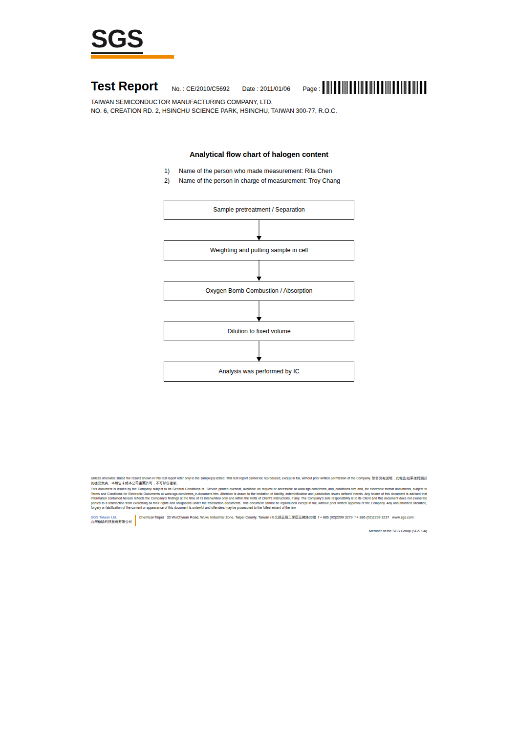SGS
Test Report
No. : CE/2010/C5692 Date : 2011/01/06 Page : 17 of 20
TAIWAN SEMICONDUCTOR MANUFACTURING COMPANY, LTD.
NO. 6, CREATION RD. 2, HSINCHU SCIENCE PARK, HSINCHU, TAIWAN 300-77, R.O.C.
Analytical flow chart of halogen content
Name of the person who made measurement: Rita Chen
Name of the person in charge of measurement: Troy Chang
Sample pretreatment / Separation
Weighting and putting sample in cell
Oxygen Bomb Combustion / Absorption
Dilution to fixed volume
Analysis was performed by IC
Unless otherwise stated the results shown in this test report refer only to the sample(s) tested. This test report cannot be reproduced, except in full, without prior written permission of the Company. 除非另有說明，此報告結果僅對測試的樣品負責。本報告未經本公司書面許可，不可部份複製。
This document is issued by the Company subject to its General Conditions of Service printed overleaf, available on request or accessible at www.sgs.com/terms_and_conditions.htm and, for electronic format documents, subject to Terms and Conditions for Electronic Documents at www.sgs.com/terms_e-document.htm. Attention is drawn to the limitation of liability, indemnification and jurisdiction issues defined therein. Any holder of this document is advised that information contained hereon reflects the Company's findings at the time of its intervention only and within the limits of Client's instructions, if any. The Company's sole responsibility is to its Client and this document does not exonerate parties to a transaction from exercising all their rights and obligations under the transaction documents. This document cannot be reproduced except in full, without prior written approval of the Company. Any unauthorized alteration, forgery or falsification of the content or appearance of this document is unlawful and offenders may be prosecuted to the fullest extent of the law.
SGS Taiwan Ltd.
台灣檢驗科技股份有限公司
Chemical-Taipei 33 WuChyuan Road, Wuku Industrial Zone, Taipei County, Taiwan /台北縣五股工業區五權路33號 t + 886 (02)2299 3279 f + 886 (02)2299 3237 www.sgs.com
Member of the SGS Group (SGS SA)